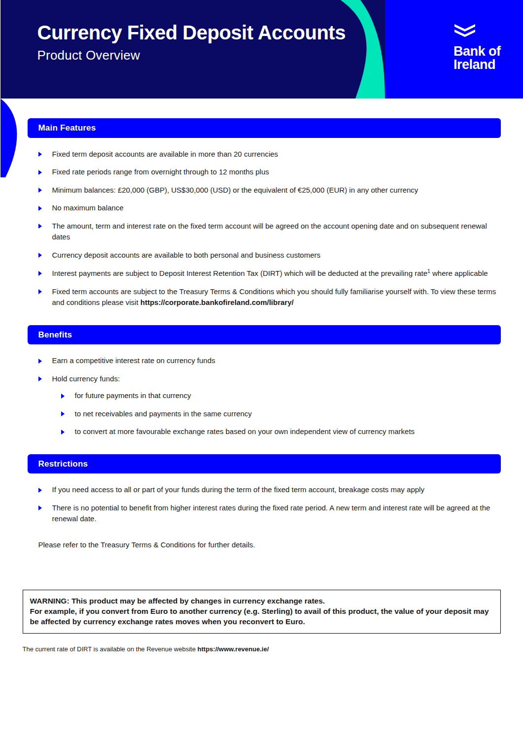Currency Fixed Deposit Accounts
Product Overview
Bank of
Ireland
Main Features
Fixed term deposit accounts are available in more than 20 currencies
Fixed rate periods range from overnight through to 12 months plus
Minimum balances: £20,000 (GBP), US$30,000 (USD) or the equivalent of €25,000 (EUR) in any other currency
No maximum balance
The amount, term and interest rate on the fixed term account will be agreed on the account opening date and on subsequent renewal dates
Currency deposit accounts are available to both personal and business customers
Interest payments are subject to Deposit Interest Retention Tax (DIRT) which will be deducted at the prevailing rate1 where applicable
Fixed term accounts are subject to the Treasury Terms & Conditions which you should fully familiarise yourself with. To view these terms and conditions please visit https://corporate.bankofireland.com/library/
Benefits
Earn a competitive interest rate on currency funds
Hold currency funds:
for future payments in that currency
to net receivables and payments in the same currency
to convert at more favourable exchange rates based on your own independent view of currency markets
Restrictions
If you need access to all or part of your funds during the term of the fixed term account, breakage costs may apply
There is no potential to benefit from higher interest rates during the fixed rate period. A new term and interest rate will be agreed at the renewal date.
Please refer to the Treasury Terms & Conditions for further details.
WARNING: This product may be affected by changes in currency exchange rates.
For example, if you convert from Euro to another currency (e.g. Sterling) to avail of this product, the value of your deposit may be affected by currency exchange rates moves when you reconvert to Euro.
The current rate of DIRT is available on the Revenue website https://www.revenue.ie/